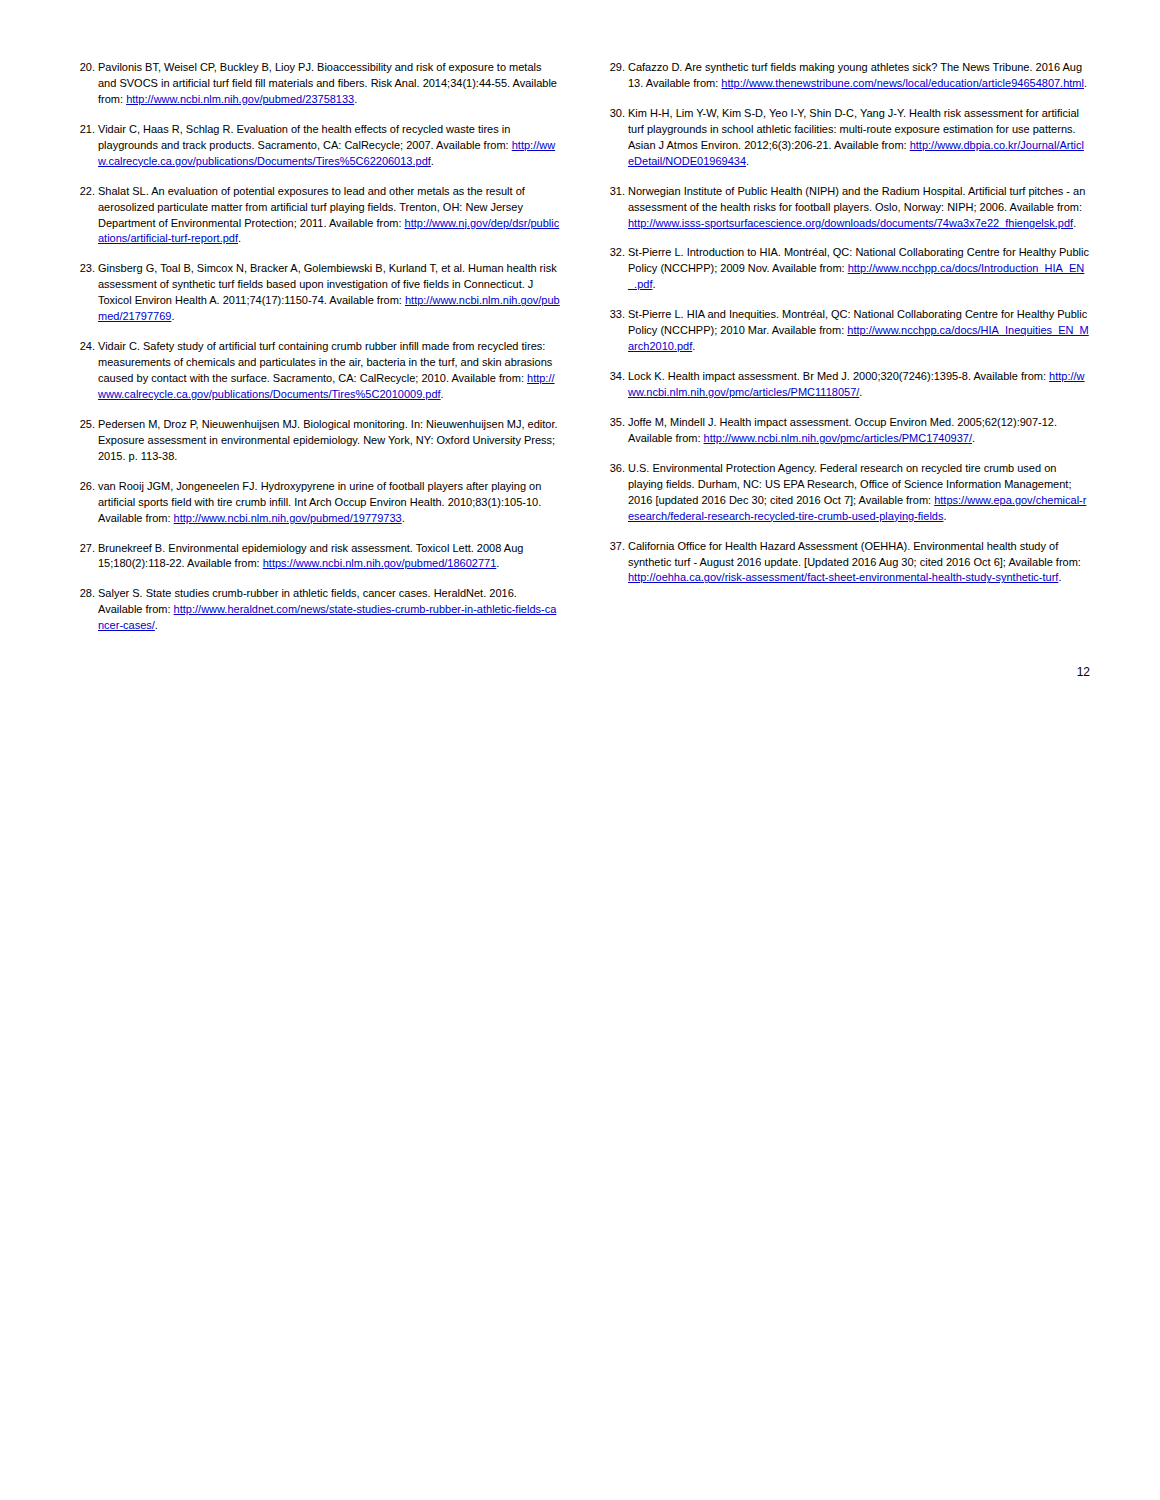Pavilonis BT, Weisel CP, Buckley B, Lioy PJ. Bioaccessibility and risk of exposure to metals and SVOCS in artificial turf field fill materials and fibers. Risk Anal. 2014;34(1):44-55. Available from: http://www.ncbi.nlm.nih.gov/pubmed/23758133.
Vidair C, Haas R, Schlag R. Evaluation of the health effects of recycled waste tires in playgrounds and track products. Sacramento, CA: CalRecycle; 2007. Available from: http://www.calrecycle.ca.gov/publications/Documents/Tires%5C62206013.pdf.
Shalat SL. An evaluation of potential exposures to lead and other metals as the result of aerosolized particulate matter from artificial turf playing fields. Trenton, OH: New Jersey Department of Environmental Protection; 2011. Available from: http://www.nj.gov/dep/dsr/publications/artificial-turf-report.pdf.
Ginsberg G, Toal B, Simcox N, Bracker A, Golembiewski B, Kurland T, et al. Human health risk assessment of synthetic turf fields based upon investigation of five fields in Connecticut. J Toxicol Environ Health A. 2011;74(17):1150-74. Available from: http://www.ncbi.nlm.nih.gov/pubmed/21797769.
Vidair C. Safety study of artificial turf containing crumb rubber infill made from recycled tires: measurements of chemicals and particulates in the air, bacteria in the turf, and skin abrasions caused by contact with the surface. Sacramento, CA: CalRecycle; 2010. Available from: http://www.calrecycle.ca.gov/publications/Documents/Tires%5C2010009.pdf.
Pedersen M, Droz P, Nieuwenhuijsen MJ. Biological monitoring. In: Nieuwenhuijsen MJ, editor. Exposure assessment in environmental epidemiology. New York, NY: Oxford University Press; 2015. p. 113-38.
van Rooij JGM, Jongeneelen FJ. Hydroxypyrene in urine of football players after playing on artificial sports field with tire crumb infill. Int Arch Occup Environ Health. 2010;83(1):105-10. Available from: http://www.ncbi.nlm.nih.gov/pubmed/19779733.
Brunekreef B. Environmental epidemiology and risk assessment. Toxicol Lett. 2008 Aug 15;180(2):118-22. Available from: https://www.ncbi.nlm.nih.gov/pubmed/18602771.
Salyer S. State studies crumb-rubber in athletic fields, cancer cases. HeraldNet. 2016. Available from: http://www.heraldnet.com/news/state-studies-crumb-rubber-in-athletic-fields-cancer-cases/.
Cafazzo D. Are synthetic turf fields making young athletes sick? The News Tribune. 2016 Aug 13. Available from: http://www.thenewstribune.com/news/local/education/article94654807.html.
Kim H-H, Lim Y-W, Kim S-D, Yeo I-Y, Shin D-C, Yang J-Y. Health risk assessment for artificial turf playgrounds in school athletic facilities: multi-route exposure estimation for use patterns. Asian J Atmos Environ. 2012;6(3):206-21. Available from: http://www.dbpia.co.kr/Journal/ArticleDetail/NODE01969434.
Norwegian Institute of Public Health (NIPH) and the Radium Hospital. Artificial turf pitches - an assessment of the health risks for football players. Oslo, Norway: NIPH; 2006. Available from: http://www.isss-sportsurfacescience.org/downloads/documents/74wa3x7e22_fhiengelsk.pdf.
St-Pierre L. Introduction to HIA. Montréal, QC: National Collaborating Centre for Healthy Public Policy (NCCHPP); 2009 Nov. Available from: http://www.ncchpp.ca/docs/Introduction_HIA_EN_.pdf.
St-Pierre L. HIA and Inequities. Montréal, QC: National Collaborating Centre for Healthy Public Policy (NCCHPP); 2010 Mar. Available from: http://www.ncchpp.ca/docs/HIA_Inequities_EN_March2010.pdf.
Lock K. Health impact assessment. Br Med J. 2000;320(7246):1395-8. Available from: http://www.ncbi.nlm.nih.gov/pmc/articles/PMC1118057/.
Joffe M, Mindell J. Health impact assessment. Occup Environ Med. 2005;62(12):907-12. Available from: http://www.ncbi.nlm.nih.gov/pmc/articles/PMC1740937/.
U.S. Environmental Protection Agency. Federal research on recycled tire crumb used on playing fields. Durham, NC: US EPA Research, Office of Science Information Management; 2016 [updated 2016 Dec 30; cited 2016 Oct 7]; Available from: https://www.epa.gov/chemical-research/federal-research-recycled-tire-crumb-used-playing-fields.
California Office for Health Hazard Assessment (OEHHA). Environmental health study of synthetic turf - August 2016 update. [Updated 2016 Aug 30; cited 2016 Oct 6]; Available from: http://oehha.ca.gov/risk-assessment/fact-sheet-environmental-health-study-synthetic-turf.
12